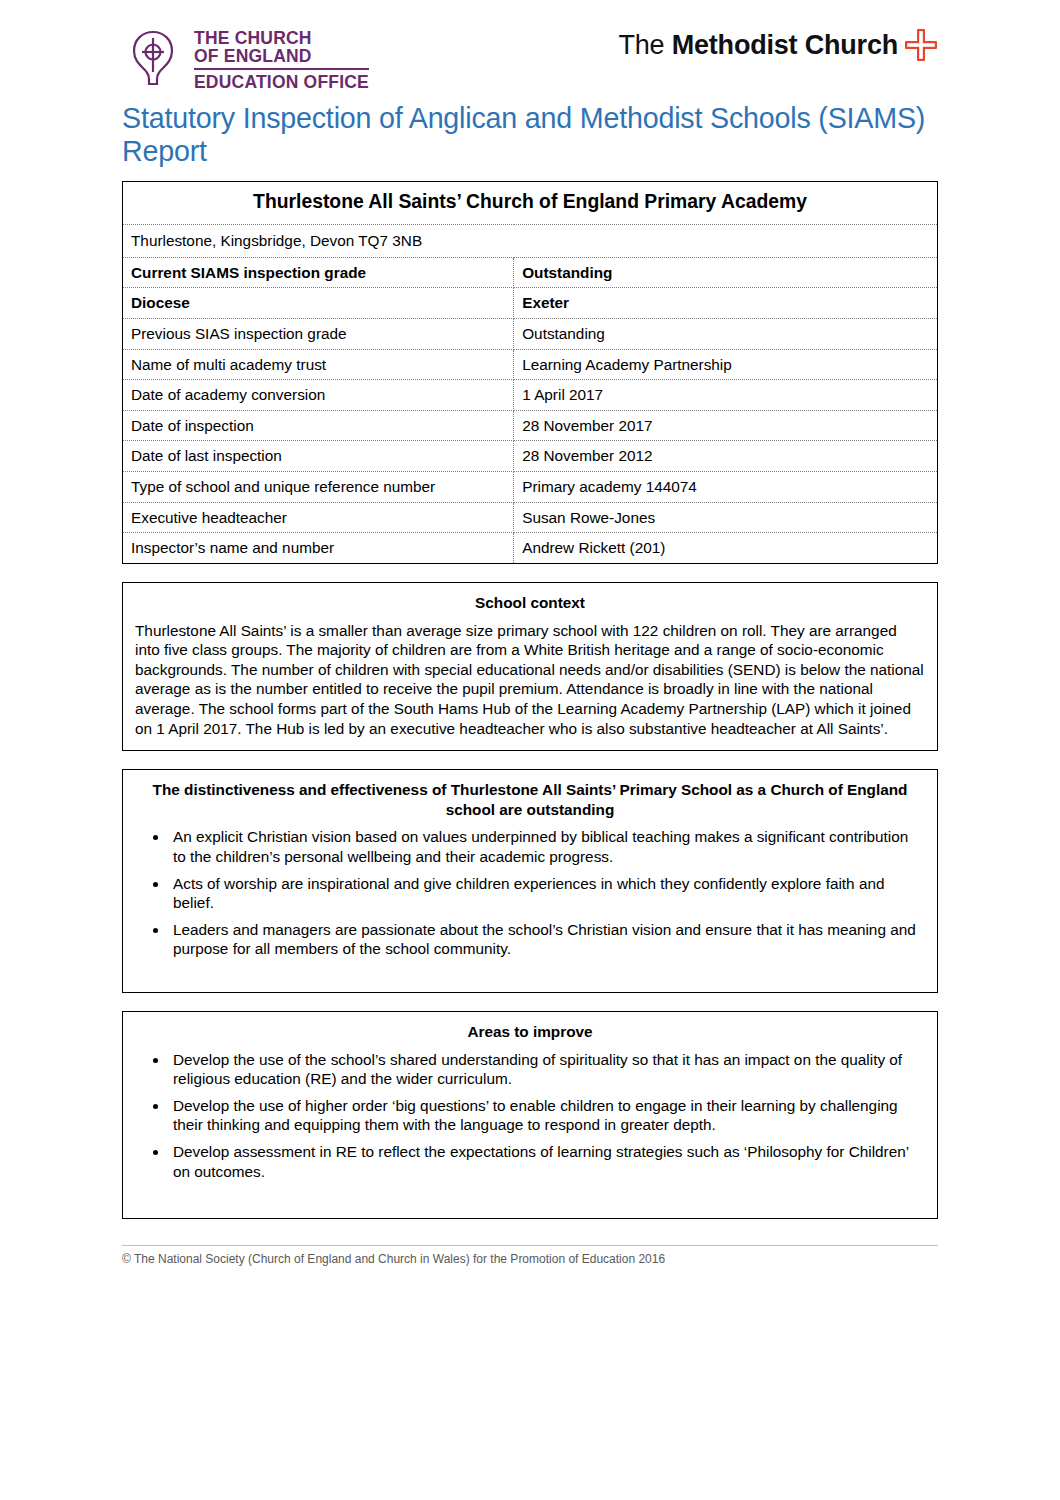THE CHURCH
OF ENGLAND
EDUCATION OFFICE
The Methodist Church
Statutory Inspection of Anglican and Methodist Schools (SIAMS) Report
| Thurlestone All Saints’ Church of England Primary Academy |
| Thurlestone, Kingsbridge, Devon TQ7 3NB |
| Current SIAMS inspection grade | Outstanding |
| Diocese | Exeter |
| Previous SIAS inspection grade | Outstanding |
| Name of multi academy trust | Learning Academy Partnership |
| Date of academy conversion | 1 April 2017 |
| Date of inspection | 28 November 2017 |
| Date of last inspection | 28 November 2012 |
| Type of school and unique reference number | Primary academy 144074 |
| Executive headteacher | Susan Rowe-Jones |
| Inspector’s name and number | Andrew Rickett (201) |
School context
Thurlestone All Saints’ is a smaller than average size primary school with 122 children on roll. They are arranged into five class groups. The majority of children are from a White British heritage and a range of socio-economic backgrounds. The number of children with special educational needs and/or disabilities (SEND) is below the national average as is the number entitled to receive the pupil premium. Attendance is broadly in line with the national average. The school forms part of the South Hams Hub of the Learning Academy Partnership (LAP) which it joined on 1 April 2017. The Hub is led by an executive headteacher who is also substantive headteacher at All Saints’.
The distinctiveness and effectiveness of Thurlestone All Saints’ Primary School as a Church of England school are outstanding
An explicit Christian vision based on values underpinned by biblical teaching makes a significant contribution to the children’s personal wellbeing and their academic progress.
Acts of worship are inspirational and give children experiences in which they confidently explore faith and belief.
Leaders and managers are passionate about the school’s Christian vision and ensure that it has meaning and purpose for all members of the school community.
Areas to improve
Develop the use of the school’s shared understanding of spirituality so that it has an impact on the quality of religious education (RE) and the wider curriculum.
Develop the use of higher order ‘big questions’ to enable children to engage in their learning by challenging their thinking and equipping them with the language to respond in greater depth.
Develop assessment in RE to reflect the expectations of learning strategies such as ‘Philosophy for Children’ on outcomes.
© The National Society (Church of England and Church in Wales) for the Promotion of Education 2016